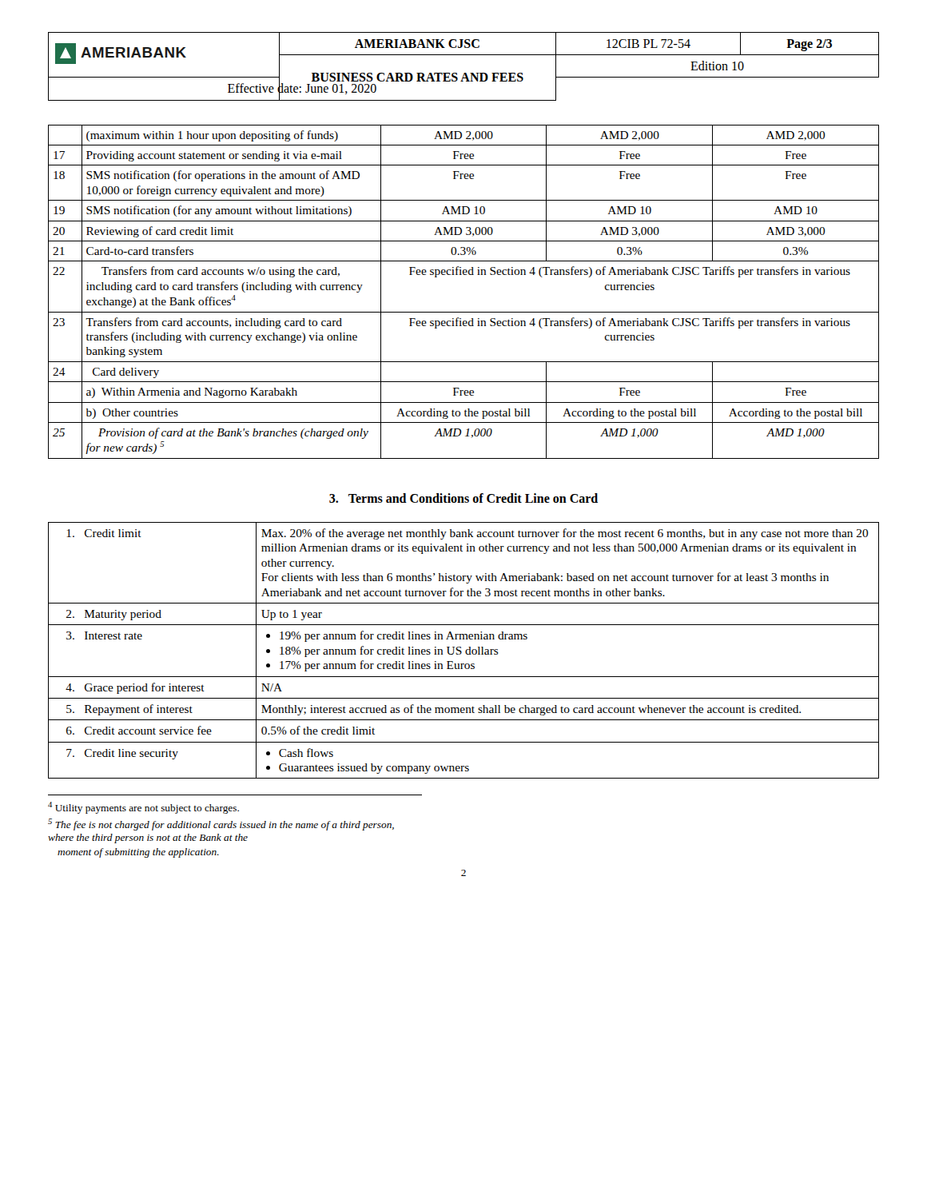| AMERIABANK | AMERIABANK CJSC | 12CIB PL 72-54 | Page 2/3 |
| BUSINESS CARD RATES AND FEES | Edition 10 |
| Effective date: June 01, 2020 |
| | (maximum within 1 hour upon depositing of funds) | AMD 2,000 | AMD 2,000 | AMD 2,000 |
| 17 | Providing account statement or sending it via e-mail | Free | Free | Free |
| 18 | SMS notification (for operations in the amount of AMD 10,000 or foreign currency equivalent and more) | Free | Free | Free |
| 19 | SMS notification (for any amount without limitations) | AMD 10 | AMD 10 | AMD 10 |
| 20 | Reviewing of card credit limit | AMD 3,000 | AMD 3,000 | AMD 3,000 |
| 21 | Card-to-card transfers | 0.3% | 0.3% | 0.3% |
| 22 | Transfers from card accounts w/o using the card, including card to card transfers (including with currency exchange) at the Bank offices 4 | Fee specified in Section 4 (Transfers) of Ameriabank CJSC Tariffs per transfers in various currencies |
| 23 | Transfers from card accounts, including card to card transfers (including with currency exchange) via online banking system | Fee specified in Section 4 (Transfers) of Ameriabank CJSC Tariffs per transfers in various currencies |
| 24 | Card delivery | | | |
| | a) Within Armenia and Nagorno Karabakh | Free | Free | Free |
| | b) Other countries | According to the postal bill | According to the postal bill | According to the postal bill |
| 25 | Provision of card at the Bank's branches (charged only for new cards) 5 | AMD 1,000 | AMD 1,000 | AMD 1,000 |
3. Terms and Conditions of Credit Line on Card
| 1. Credit limit | Max. 20% of the average net monthly bank account turnover for the most recent 6 months, but in any case not more than 20 million Armenian drams or its equivalent in other currency and not less than 500,000 Armenian drams or its equivalent in other currency. For clients with less than 6 months’ history with Ameriabank: based on net account turnover for at least 3 months in Ameriabank and net account turnover for the 3 most recent months in other banks. |
| 2. Maturity period | Up to 1 year |
| 3. Interest rate | 19% per annum for credit lines in Armenian drams 18% per annum for credit lines in US dollars 17% per annum for credit lines in Euros |
| 4. Grace period for interest | N/A |
| 5. Repayment of interest | Monthly; interest accrued as of the moment shall be charged to card account whenever the account is credited. |
| 6. Credit account service fee | 0.5% of the credit limit |
| 7. Credit line security | Cash flows Guarantees issued by company owners |
4 Utility payments are not subject to charges.
5 The fee is not charged for additional cards issued in the name of a third person, where the third person is not at the Bank at the
moment of submitting the application.
2